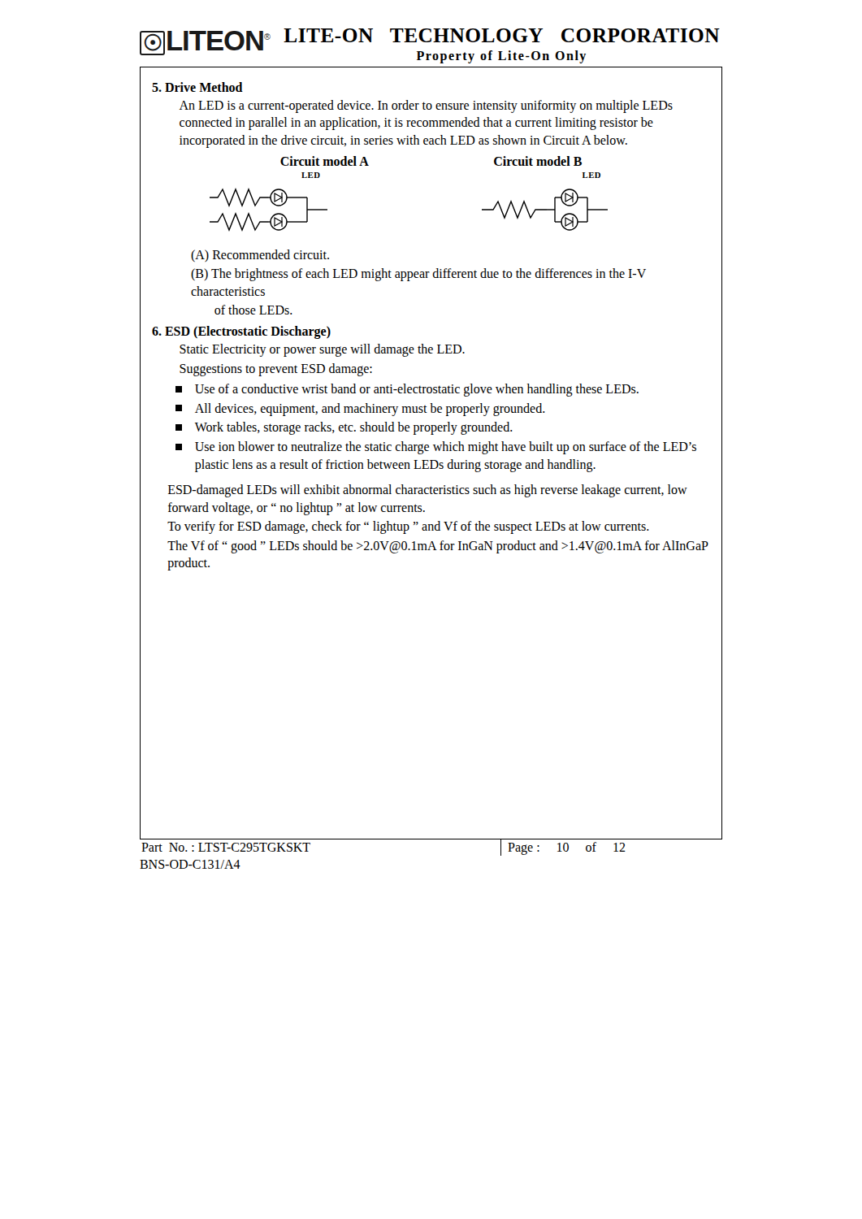☉LITEON®
LITE-ON TECHNOLOGY CORPORATION
Property of Lite-On Only
5. Drive Method
An LED is a current-operated device. In order to ensure intensity uniformity on multiple LEDs connected in parallel in an application, it is recommended that a current limiting resistor be incorporated in the drive circuit, in series with each LED as shown in Circuit A below.
Circuit model A Circuit model B
LED
LED
(A) Recommended circuit.
(B) The brightness of each LED might appear different due to the differences in the I-V characteristics
of those LEDs.
6. ESD (Electrostatic Discharge)
Static Electricity or power surge will damage the LED.
Suggestions to prevent ESD damage:
Use of a conductive wrist band or anti-electrostatic glove when handling these LEDs.
All devices, equipment, and machinery must be properly grounded.
Work tables, storage racks, etc. should be properly grounded.
Use ion blower to neutralize the static charge which might have built up on surface of the LED’s plastic lens as a result of friction between LEDs during storage and handling.
ESD-damaged LEDs will exhibit abnormal characteristics such as high reverse leakage current, low forward voltage, or “ no lightup ” at low currents.
To verify for ESD damage, check for “ lightup ” and Vf of the suspect LEDs at low currents.
The Vf of “ good ” LEDs should be >2.0V@0.1mA for InGaN product and >1.4V@0.1mA for AlInGaP product.
| Part No. : LTST-C295TGKSKT | Page : 10 of 12 |
BNS-OD-C131/A4